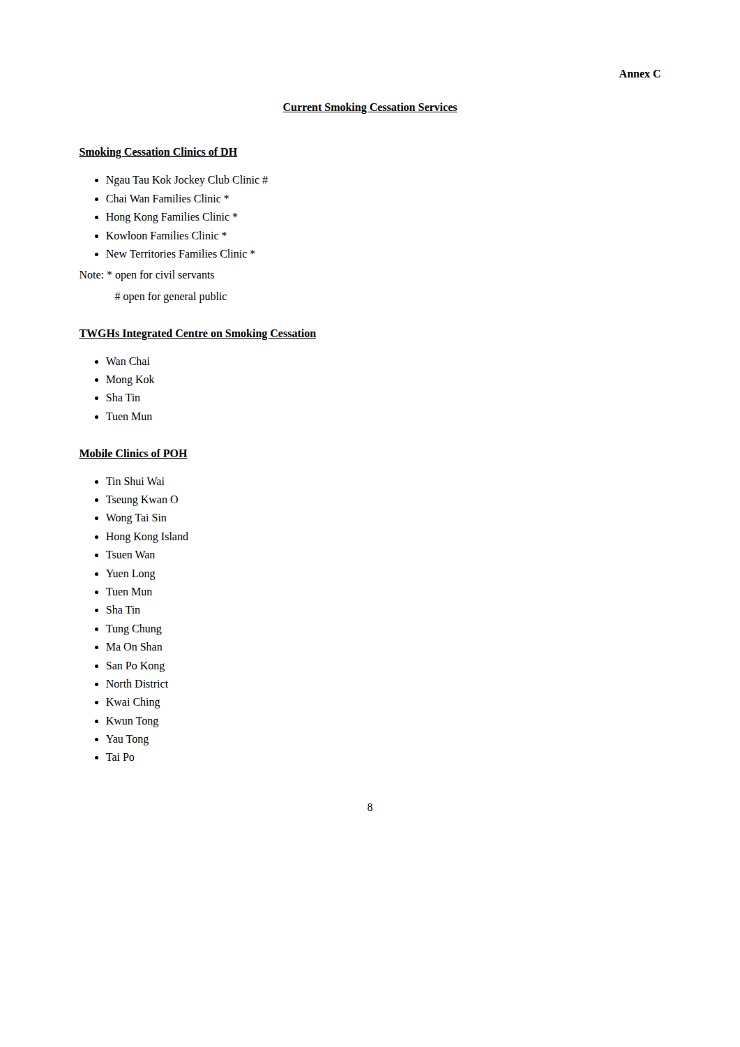Annex C
Current Smoking Cessation Services
Smoking Cessation Clinics of DH
Ngau Tau Kok Jockey Club Clinic #
Chai Wan Families Clinic *
Hong Kong Families Clinic *
Kowloon Families Clinic *
New Territories Families Clinic *
Note: * open for civil servants
# open for general public
TWGHs Integrated Centre on Smoking Cessation
Wan Chai
Mong Kok
Sha Tin
Tuen Mun
Mobile Clinics of POH
Tin Shui Wai
Tseung Kwan O
Wong Tai Sin
Hong Kong Island
Tsuen Wan
Yuen Long
Tuen Mun
Sha Tin
Tung Chung
Ma On Shan
San Po Kong
North District
Kwai Ching
Kwun Tong
Yau Tong
Tai Po
8